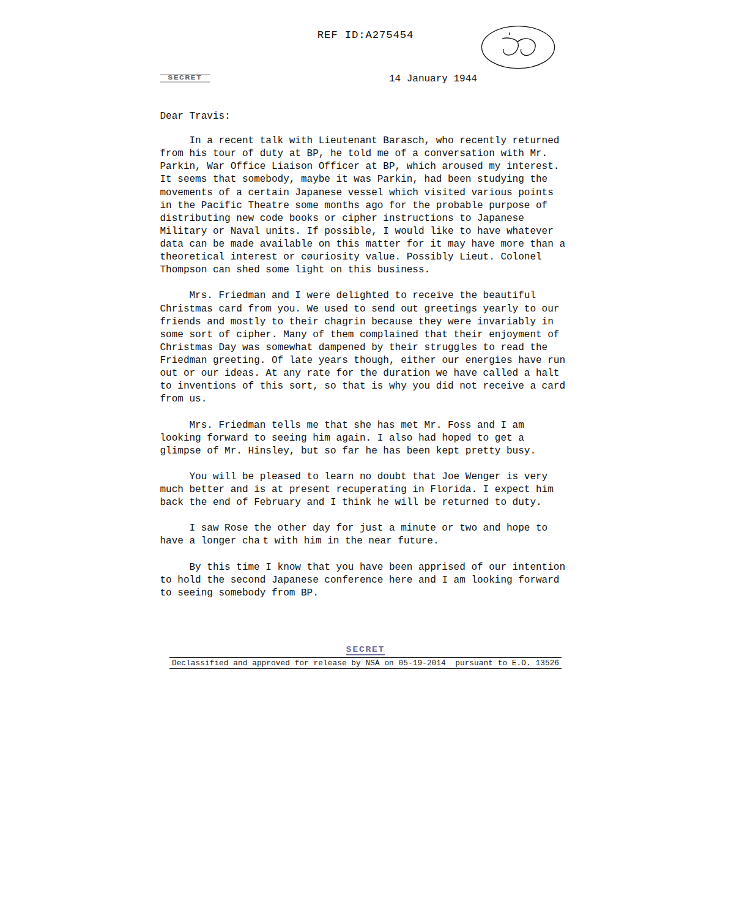REF ID:A275454
SECRET
14 January 1944
Dear Travis:
In a recent talk with Lieutenant Barasch, who recently returned from his tour of duty at BP, he told me of a conversation with Mr. Parkin, War Office Liaison Officer at BP, which aroused my interest. It seems that somebody, maybe it was Parkin, had been studying the movements of a certain Japanese vessel which visited various points in the Pacific Theatre some months ago for the probable purpose of distributing new code books or cipher instructions to Japanese Military or Naval units. If possible, I would like to have whatever data can be made available on this matter for it may have more than a theoretical interest or cøuriosity value. Possibly Lieut. Colonel Thompson can shed some light on this business.
Mrs. Friedman and I were delighted to receive the beautiful Christmas card from you. We used to send out greetings yearly to our friends and mostly to their chagrin because they were invariably in some sort of cipher. Many of them complained that their enjoyment of Christmas Day was somewhat dampened by their struggles to read the Friedman greeting. Of late years though, either our energies have run out or our ideas. At any rate for the duration we have called a halt to inventions of this sort, so that is why you did not receive a card from us.
Mrs. Friedman tells me that she has met Mr. Foss and I am looking forward to seeing him again. I also had hoped to get a glimpse of Mr. Hinsley, but so far he has been kept pretty busy.
You will be pleased to learn no doubt that Joe Wenger is very much better and is at present recuperating in Florida. I expect him back the end of February and I think he will be returned to duty.
I saw Rose the other day for just a minute or two and hope to have a longer cha t with him in the near future.
By this time I know that you have been apprised of our intention to hold the second Japanese conference here and I am looking forward to seeing somebody from BP.
SECRET
Declassified and approved for release by NSA on 05-19-2014 pursuant to E.O. 13526